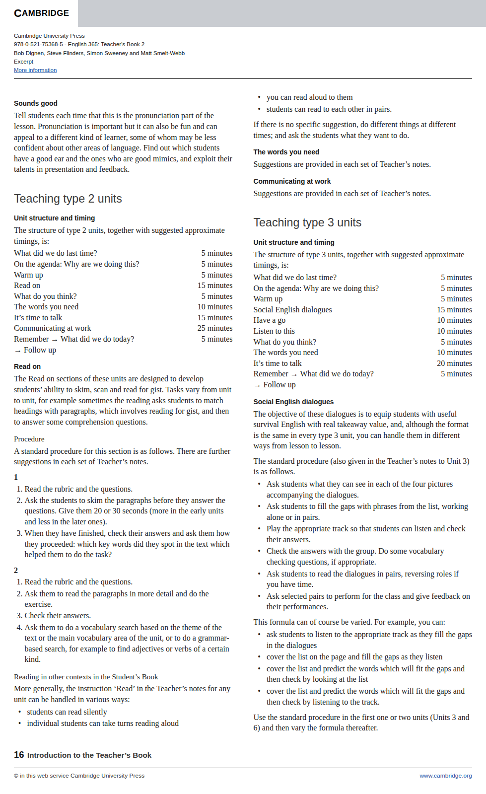CAMBRIDGE
Cambridge University Press
978-0-521-75368-5 - English 365: Teacher's Book 2
Bob Dignen, Steve Flinders, Simon Sweeney and Matt Smelt-Webb
Excerpt
More information
Sounds good
Tell students each time that this is the pronunciation part of the lesson. Pronunciation is important but it can also be fun and can appeal to a different kind of learner, some of whom may be less confident about other areas of language. Find out which students have a good ear and the ones who are good mimics, and exploit their talents in presentation and feedback.
Teaching type 2 units
Unit structure and timing
The structure of type 2 units, together with suggested approximate timings, is:
What did we do last time?5 minutes
On the agenda: Why are we doing this?5 minutes
Warm up 5 minutes
Read on 15 minutes
What do you think?5 minutes
The words you need 10 minutes
It’s time to talk 15 minutes
Communicating at work 25 minutes
Remember → What did we do today?5 minutes
→ Follow up
Read on
The Read on sections of these units are designed to develop students’ ability to skim, scan and read for gist. Tasks vary from unit to unit, for example sometimes the reading asks students to match headings with paragraphs, which involves reading for gist, and then to answer some comprehension questions.
Procedure
A standard procedure for this section is as follows. There are further suggestions in each set of Teacher’s notes.
1
Read the rubric and the questions.
Ask the students to skim the paragraphs before they answer the questions. Give them 20 or 30 seconds (more in the early units and less in the later ones).
When they have finished, check their answers and ask them how they proceeded: which key words did they spot in the text which helped them to do the task?
2
Read the rubric and the questions.
Ask them to read the paragraphs in more detail and do the exercise.
Check their answers.
Ask them to do a vocabulary search based on the theme of the text or the main vocabulary area of the unit, or to do a grammar-based search, for example to find adjectives or verbs of a certain kind.
Reading in other contexts in the Student’s Book
More generally, the instruction ‘Read’ in the Teacher’s notes for any unit can be handled in various ways:
students can read silently
individual students can take turns reading aloud
you can read aloud to them
students can read to each other in pairs.
If there is no specific suggestion, do different things at different times; and ask the students what they want to do.
The words you need
Suggestions are provided in each set of Teacher’s notes.
Communicating at work
Suggestions are provided in each set of Teacher’s notes.
Teaching type 3 units
Unit structure and timing
The structure of type 3 units, together with suggested approximate timings, is:
What did we do last time?5 minutes
On the agenda: Why are we doing this?5 minutes
Warm up 5 minutes
Social English dialogues 15 minutes
Have a go 10 minutes
Listen to this 10 minutes
What do you think?5 minutes
The words you need 10 minutes
It’s time to talk 20 minutes
Remember → What did we do today?5 minutes
→ Follow up
Social English dialogues
The objective of these dialogues is to equip students with useful survival English with real takeaway value, and, although the format is the same in every type 3 unit, you can handle them in different ways from lesson to lesson.
The standard procedure (also given in the Teacher’s notes to Unit 3) is as follows.
Ask students what they can see in each of the four pictures accompanying the dialogues.
Ask students to fill the gaps with phrases from the list, working alone or in pairs.
Play the appropriate track so that students can listen and check their answers.
Check the answers with the group. Do some vocabulary checking questions, if appropriate.
Ask students to read the dialogues in pairs, reversing roles if you have time.
Ask selected pairs to perform for the class and give feedback on their performances.
This formula can of course be varied. For example, you can:
ask students to listen to the appropriate track as they fill the gaps in the dialogues
cover the list on the page and fill the gaps as they listen
cover the list and predict the words which will fit the gaps and then check by looking at the list
cover the list and predict the words which will fit the gaps and then check by listening to the track.
Use the standard procedure in the first one or two units (Units 3 and 6) and then vary the formula thereafter.
16 Introduction to the Teacher’s Book
© in this web service Cambridge University Press
www.cambridge.org